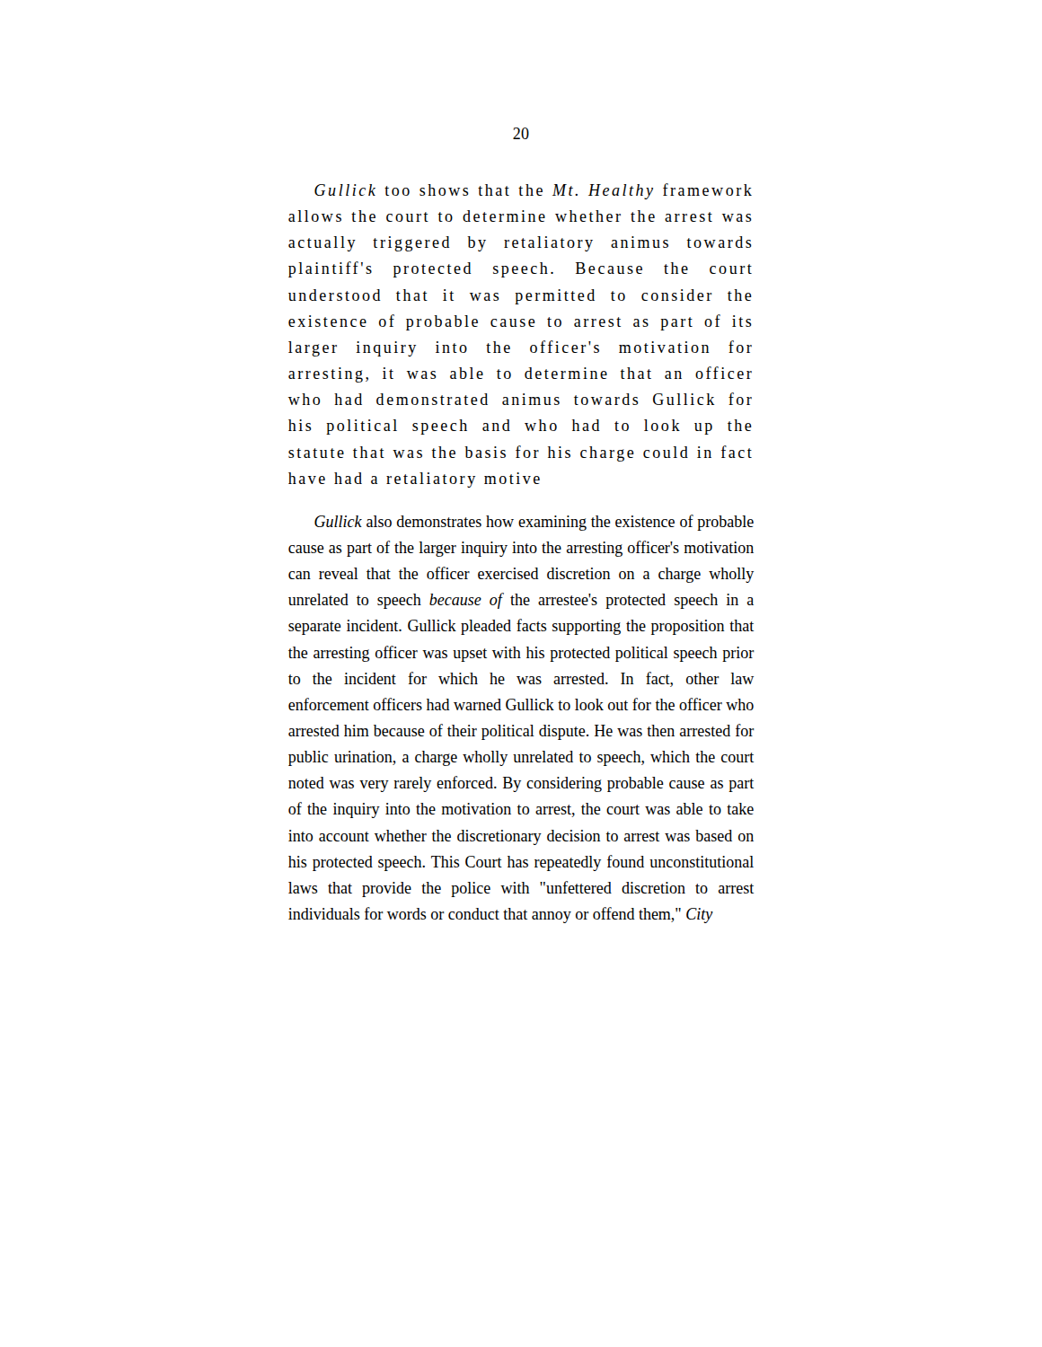20
Gullick too shows that the Mt. Healthy framework allows the court to determine whether the arrest was actually triggered by retaliatory animus towards plaintiff's protected speech. Because the court understood that it was permitted to consider the existence of probable cause to arrest as part of its larger inquiry into the officer's motivation for arresting, it was able to determine that an officer who had demonstrated animus towards Gullick for his political speech and who had to look up the statute that was the basis for his charge could in fact have had a retaliatory motive
Gullick also demonstrates how examining the existence of probable cause as part of the larger inquiry into the arresting officer's motivation can reveal that the officer exercised discretion on a charge wholly unrelated to speech because of the arrestee's protected speech in a separate incident. Gullick pleaded facts supporting the proposition that the arresting officer was upset with his protected political speech prior to the incident for which he was arrested. In fact, other law enforcement officers had warned Gullick to look out for the officer who arrested him because of their political dispute. He was then arrested for public urination, a charge wholly unrelated to speech, which the court noted was very rarely enforced. By considering probable cause as part of the inquiry into the motivation to arrest, the court was able to take into account whether the discretionary decision to arrest was based on his protected speech. This Court has repeatedly found unconstitutional laws that provide the police with "unfettered discretion to arrest individuals for words or conduct that annoy or offend them," City